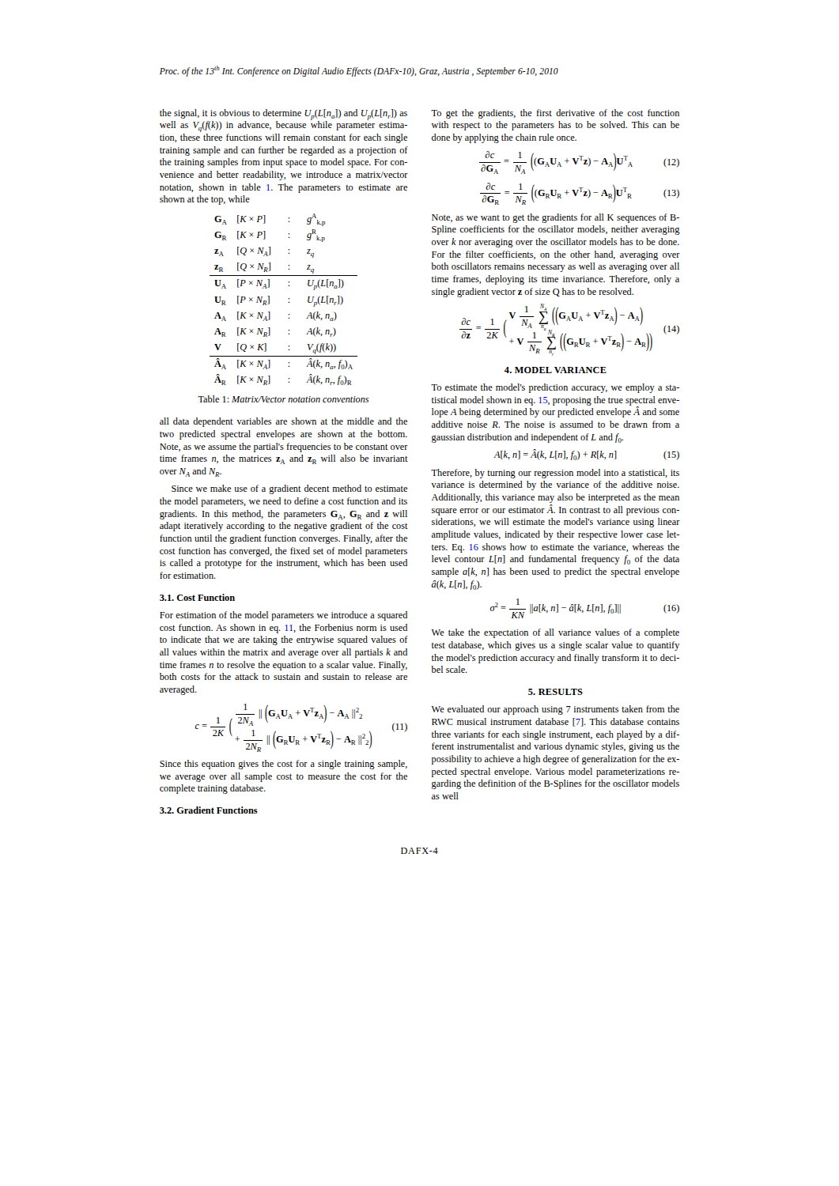Proc. of the 13th Int. Conference on Digital Audio Effects (DAFx-10), Graz, Austria , September 6-10, 2010
the signal, it is obvious to determine Up(L[na]) and Up(L[nr]) as well as Vq(f(k)) in advance, because while parameter estimation, these three functions will remain constant for each single training sample and can further be regarded as a projection of the training samples from input space to model space. For convenience and better readability, we introduce a matrix/vector notation, shown in table 1. The parameters to estimate are shown at the top, while
| G A | [ K × P ] | : | g A k,p |
| G R | [ K × P ] | : | g R k,p |
| z A | [ Q × N A ] | : | z q |
| z R | [ Q × N R ] | : | z q |
| U A | [ P × N A ] | : | U p ( L [ n a ]) |
| U R | [ P × N R ] | : | U p ( L [ n r ]) |
| A A | [ K × N A ] | : | A ( k , n a ) |
| A R | [ K × N R ] | : | A ( k , n r ) |
| V | [ Q × K ] | : | V q ( f ( k )) |
| Â A | [ K × N A ] | : | Â ( k , n a , f 0 ) A |
| Â R | [ K × N R ] | : | Â ( k , n r , f 0 ) R |
Table 1: Matrix/Vector notation conventions
all data dependent variables are shown at the middle and the two predicted spectral envelopes are shown at the bottom. Note, as we assume the partial's frequencies to be constant over time frames n, the matrices zA and zR will also be invariant over NA and NR.
Since we make use of a gradient decent method to estimate the model parameters, we need to define a cost function and its gradients. In this method, the parameters GA, GR and z will adapt iteratively according to the negative gradient of the cost function until the gradient function converges. Finally, after the cost function has converged, the fixed set of model parameters is called a prototype for the instrument, which has been used for estimation.
3.1. Cost Function
For estimation of the model parameters we introduce a squared cost function. As shown in eq. 11, the Forbenius norm is used to indicate that we are taking the entrywise squared values of all values within the matrix and average over all partials k and time frames n to resolve the equation to a scalar value. Finally, both costs for the attack to sustain and sustain to release are averaged.
c = 12K ( 12NA || (GAUA + VTzA) − AA ||22 + 12NR || (GRUR + VTzR) − AR ||22) (11)
Since this equation gives the cost for a single training sample, we average over all sample cost to measure the cost for the complete training database.
3.2. Gradient Functions
To get the gradients, the first derivative of the cost function with respect to the parameters has to be solved. This can be done by applying the chain rule once.
∂c∂GA = 1 NA ((GAUA + VTz) − AA) UTA (12)
∂c∂GR = 1 NR ((GRUR + VTz) − AR) UTR (13)
Note, as we want to get the gradients for all K sequences of B-Spline coefficients for the oscillator models, neither averaging over k nor averaging over the oscillator models has to be done. For the filter coefficients, on the other hand, averaging over both oscillators remains necessary as well as averaging over all time frames, deploying its time invariance. Therefore, only a single gradient vector z of size Q has to be resolved.
∂c∂z = 12K ( V 1 NA NA∑na ((GAUA + VTzA) − AA) + V 1 NR NR∑nr ((GRUR + VTzR) − AR)) (14)
4. Model Variance
To estimate the model's prediction accuracy, we employ a statistical model shown in eq. 15, proposing the true spectral envelope A being determined by our predicted envelope Â and some additive noise R. The noise is assumed to be drawn from a gaussian distribution and independent of L and f0.
A[k, n] = Â(k, L[n], f0) + R[k, n] (15)
Therefore, by turning our regression model into a statistical, its variance is determined by the variance of the additive noise. Additionally, this variance may also be interpreted as the mean square error or our estimator Â. In contrast to all previous considerations, we will estimate the model's variance using linear amplitude values, indicated by their respective lower case letters. Eq. 16 shows how to estimate the variance, whereas the level contour L[n] and fundamental frequency f0 of the data sample a[k, n] has been used to predict the spectral envelope â(k, L[n], f0).
σ2 = 1 KN ||a[k, n] − â[k, L[n], f0]|| (16)
We take the expectation of all variance values of a complete test database, which gives us a single scalar value to quantify the model's prediction accuracy and finally transform it to decibel scale.
5. Results
We evaluated our approach using 7 instruments taken from the RWC musical instrument database [7]. This database contains three variants for each single instrument, each played by a different instrumentalist and various dynamic styles, giving us the possibility to achieve a high degree of generalization for the expected spectral envelope. Various model parameterizations regarding the definition of the B-Splines for the oscillator models as well
DAFX-4